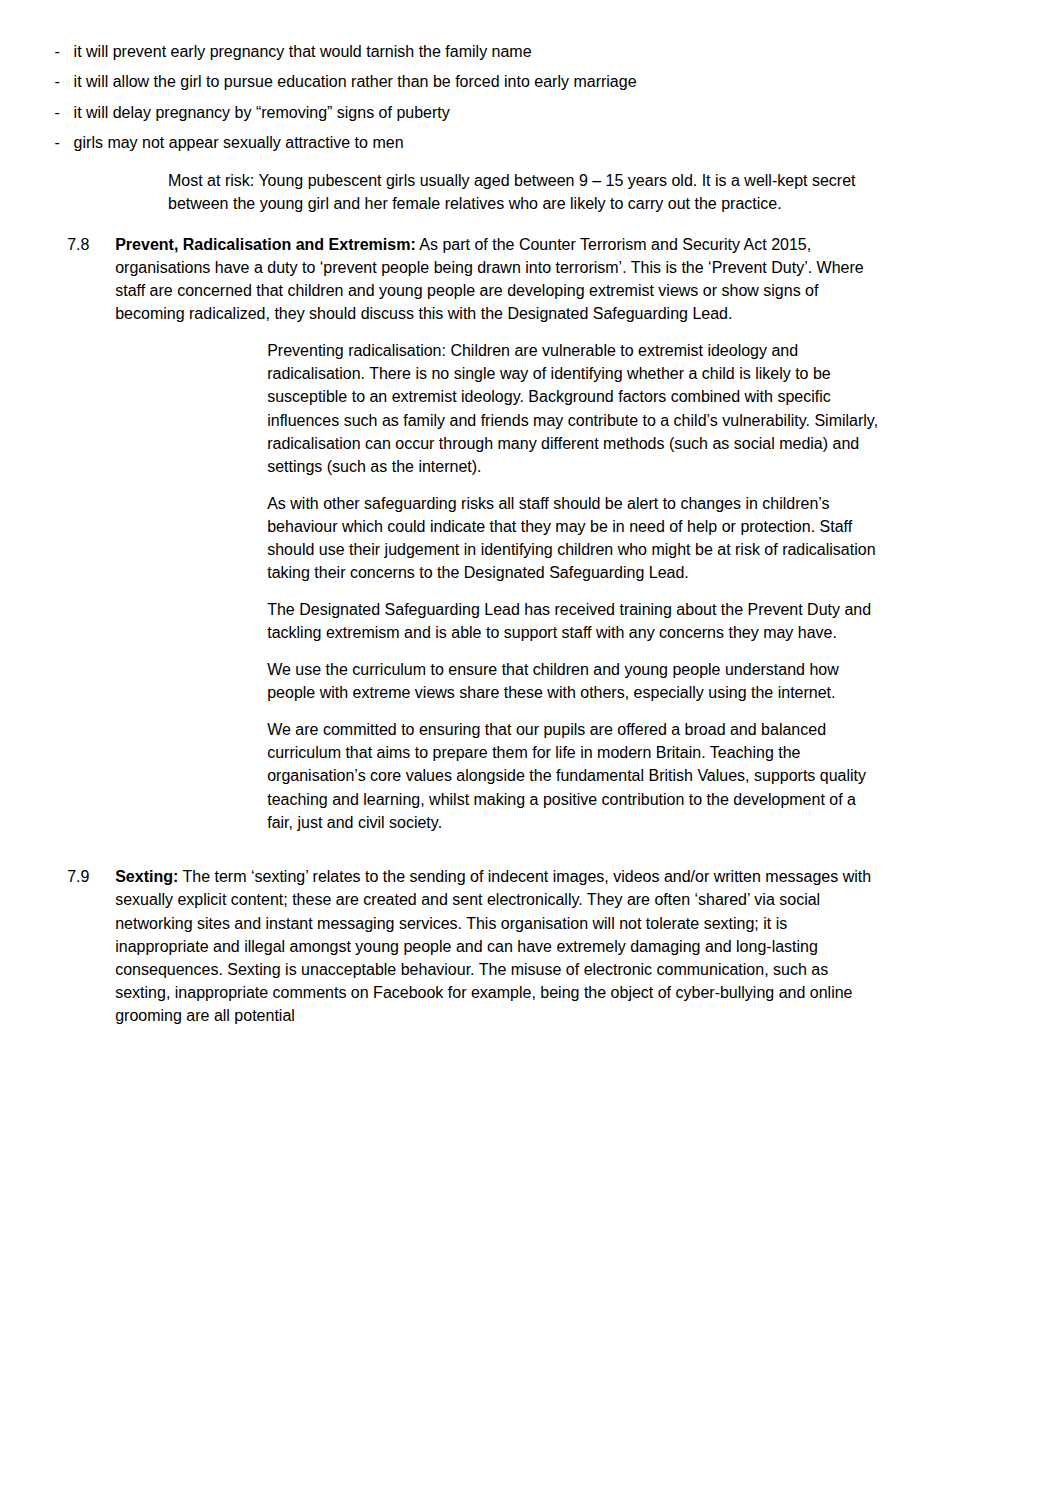it will prevent early pregnancy that would tarnish the family name
it will allow the girl to pursue education rather than be forced into early marriage
it will delay pregnancy by “removing” signs of puberty
girls may not appear sexually attractive to men
Most at risk: Young pubescent girls usually aged between 9 – 15 years old. It is a well-kept secret between the young girl and her female relatives who are likely to carry out the practice.
7.8
Prevent, Radicalisation and Extremism: As part of the Counter Terrorism and Security Act 2015, organisations have a duty to ‘prevent people being drawn into terrorism’. This is the ‘Prevent Duty’. Where staff are concerned that children and young people are developing extremist views or show signs of becoming radicalized, they should discuss this with the Designated Safeguarding Lead.
Preventing radicalisation: Children are vulnerable to extremist ideology and radicalisation. There is no single way of identifying whether a child is likely to be susceptible to an extremist ideology. Background factors combined with specific influences such as family and friends may contribute to a child’s vulnerability. Similarly, radicalisation can occur through many different methods (such as social media) and settings (such as the internet).
As with other safeguarding risks all staff should be alert to changes in children’s behaviour which could indicate that they may be in need of help or protection. Staff should use their judgement in identifying children who might be at risk of radicalisation taking their concerns to the Designated Safeguarding Lead.
The Designated Safeguarding Lead has received training about the Prevent Duty and tackling extremism and is able to support staff with any concerns they may have.
We use the curriculum to ensure that children and young people understand how people with extreme views share these with others, especially using the internet.
We are committed to ensuring that our pupils are offered a broad and balanced curriculum that aims to prepare them for life in modern Britain. Teaching the organisation’s core values alongside the fundamental British Values, supports quality teaching and learning, whilst making a positive contribution to the development of a fair, just and civil society.
7.9
Sexting: The term ‘sexting’ relates to the sending of indecent images, videos and/or written messages with sexually explicit content; these are created and sent electronically. They are often ‘shared’ via social networking sites and instant messaging services. This organisation will not tolerate sexting; it is inappropriate and illegal amongst young people and can have extremely damaging and long-lasting consequences. Sexting is unacceptable behaviour. The misuse of electronic communication, such as sexting, inappropriate comments on Facebook for example, being the object of cyber-bullying and online grooming are all potential